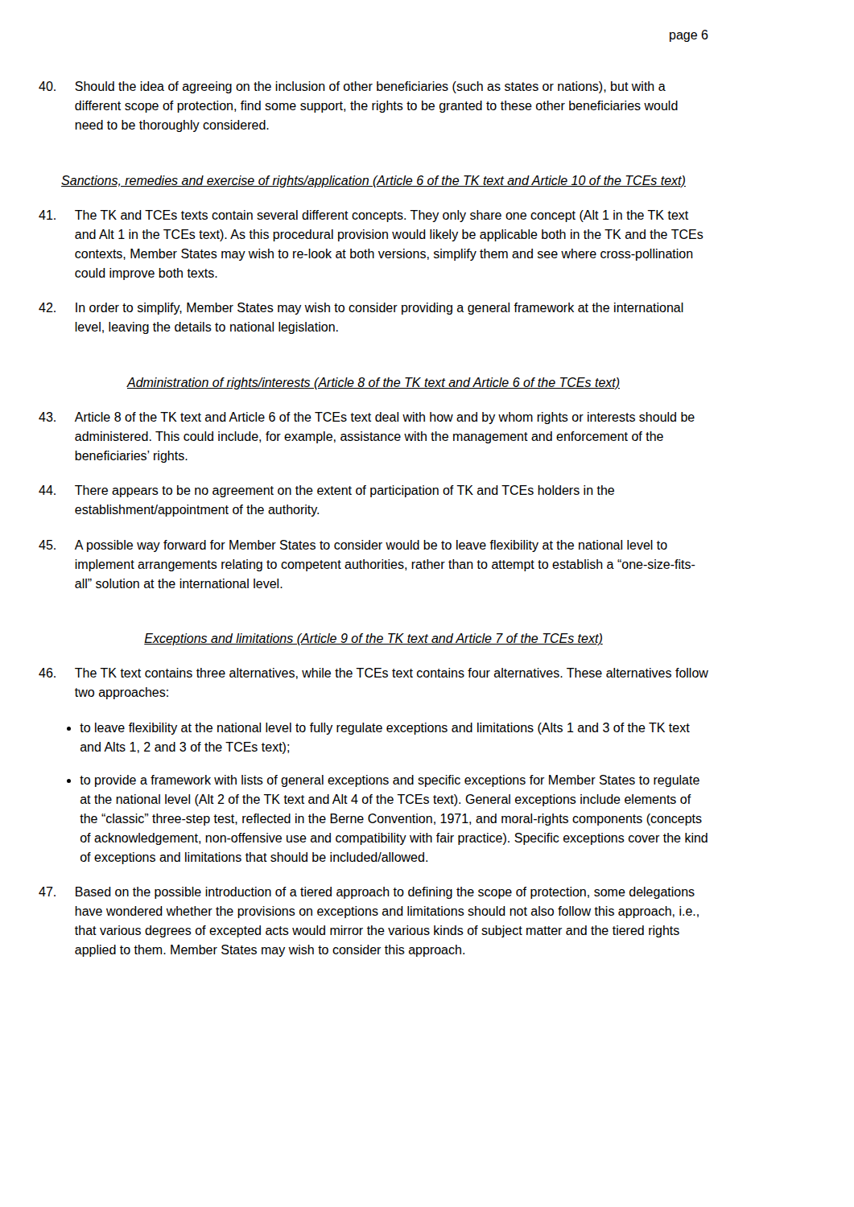page 6
40.
Should the idea of agreeing on the inclusion of other beneficiaries (such as states or nations), but with a different scope of protection, find some support, the rights to be granted to these other beneficiaries would need to be thoroughly considered.
Sanctions, remedies and exercise of rights/application (Article 6 of the TK text and Article 10 of the TCEs text)
41.
The TK and TCEs texts contain several different concepts. They only share one concept (Alt 1 in the TK text and Alt 1 in the TCEs text). As this procedural provision would likely be applicable both in the TK and the TCEs contexts, Member States may wish to re-look at both versions, simplify them and see where cross-pollination could improve both texts.
42.
In order to simplify, Member States may wish to consider providing a general framework at the international level, leaving the details to national legislation.
Administration of rights/interests (Article 8 of the TK text and Article 6 of the TCEs text)
43.
Article 8 of the TK text and Article 6 of the TCEs text deal with how and by whom rights or interests should be administered. This could include, for example, assistance with the management and enforcement of the beneficiaries’ rights.
44.
There appears to be no agreement on the extent of participation of TK and TCEs holders in the establishment/appointment of the authority.
45.
A possible way forward for Member States to consider would be to leave flexibility at the national level to implement arrangements relating to competent authorities, rather than to attempt to establish a “one-size-fits-all” solution at the international level.
Exceptions and limitations (Article 9 of the TK text and Article 7 of the TCEs text)
46.
The TK text contains three alternatives, while the TCEs text contains four alternatives. These alternatives follow two approaches:
to leave flexibility at the national level to fully regulate exceptions and limitations (Alts 1 and 3 of the TK text and Alts 1, 2 and 3 of the TCEs text);
to provide a framework with lists of general exceptions and specific exceptions for Member States to regulate at the national level (Alt 2 of the TK text and Alt 4 of the TCEs text). General exceptions include elements of the “classic” three-step test, reflected in the Berne Convention, 1971, and moral-rights components (concepts of acknowledgement, non-offensive use and compatibility with fair practice). Specific exceptions cover the kind of exceptions and limitations that should be included/allowed.
47.
Based on the possible introduction of a tiered approach to defining the scope of protection, some delegations have wondered whether the provisions on exceptions and limitations should not also follow this approach, i.e., that various degrees of excepted acts would mirror the various kinds of subject matter and the tiered rights applied to them. Member States may wish to consider this approach.